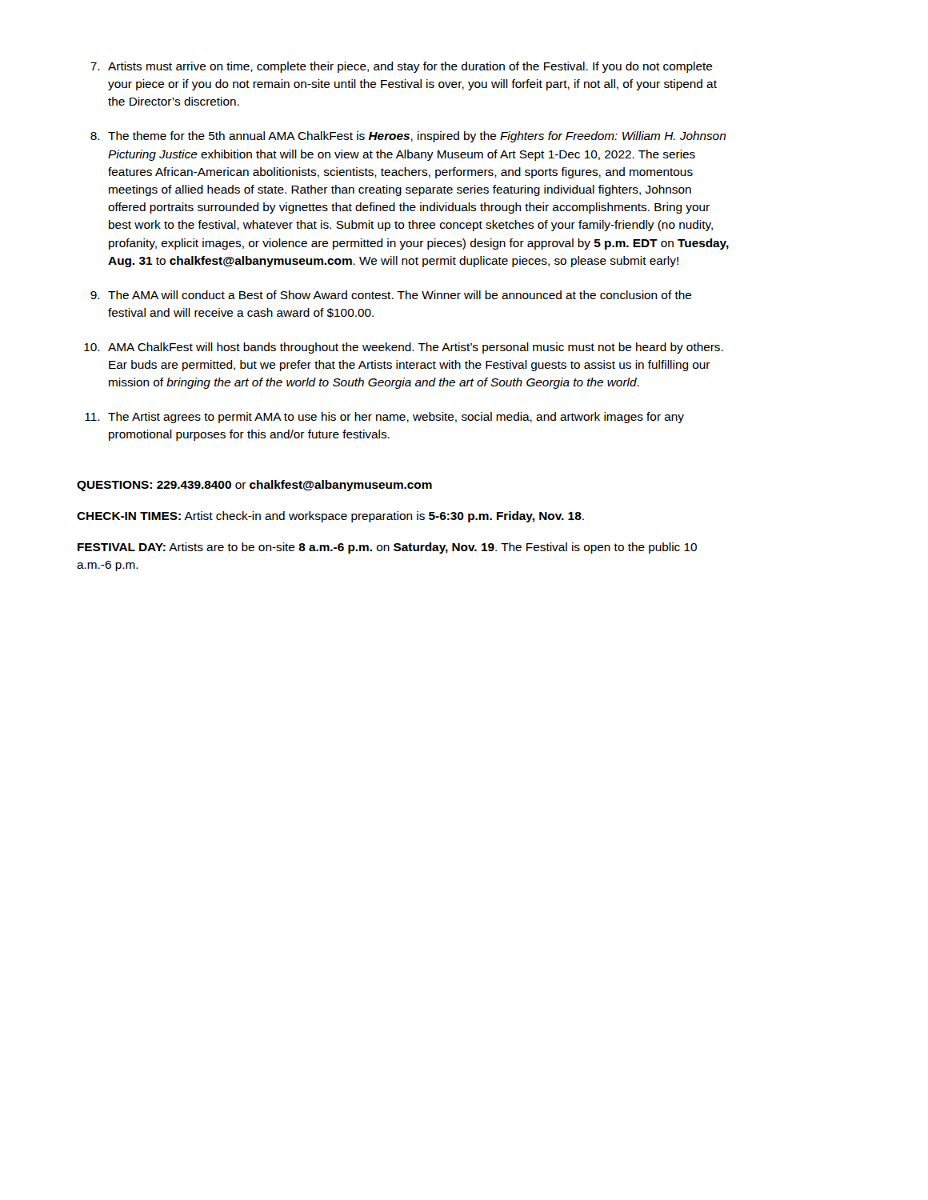Artists must arrive on time, complete their piece, and stay for the duration of the Festival. If you do not complete your piece or if you do not remain on-site until the Festival is over, you will forfeit part, if not all, of your stipend at the Director’s discretion.
The theme for the 5th annual AMA ChalkFest is Heroes, inspired by the Fighters for Freedom: William H. Johnson Picturing Justice exhibition that will be on view at the Albany Museum of Art Sept 1-Dec 10, 2022. The series features African-American abolitionists, scientists, teachers, performers, and sports figures, and momentous meetings of allied heads of state. Rather than creating separate series featuring individual fighters, Johnson offered portraits surrounded by vignettes that defined the individuals through their accomplishments. Bring your best work to the festival, whatever that is. Submit up to three concept sketches of your family-friendly (no nudity, profanity, explicit images, or violence are permitted in your pieces) design for approval by 5 p.m. EDT on Tuesday, Aug. 31 to chalkfest@albanymuseum.com. We will not permit duplicate pieces, so please submit early!
The AMA will conduct a Best of Show Award contest. The Winner will be announced at the conclusion of the festival and will receive a cash award of $100.00.
AMA ChalkFest will host bands throughout the weekend. The Artist’s personal music must not be heard by others. Ear buds are permitted, but we prefer that the Artists interact with the Festival guests to assist us in fulfilling our mission of bringing the art of the world to South Georgia and the art of South Georgia to the world.
The Artist agrees to permit AMA to use his or her name, website, social media, and artwork images for any promotional purposes for this and/or future festivals.
QUESTIONS: 229.439.8400 or chalkfest@albanymuseum.com
CHECK-IN TIMES: Artist check-in and workspace preparation is 5-6:30 p.m. Friday, Nov. 18.
FESTIVAL DAY: Artists are to be on-site 8 a.m.-6 p.m. on Saturday, Nov. 19. The Festival is open to the public 10 a.m.-6 p.m.